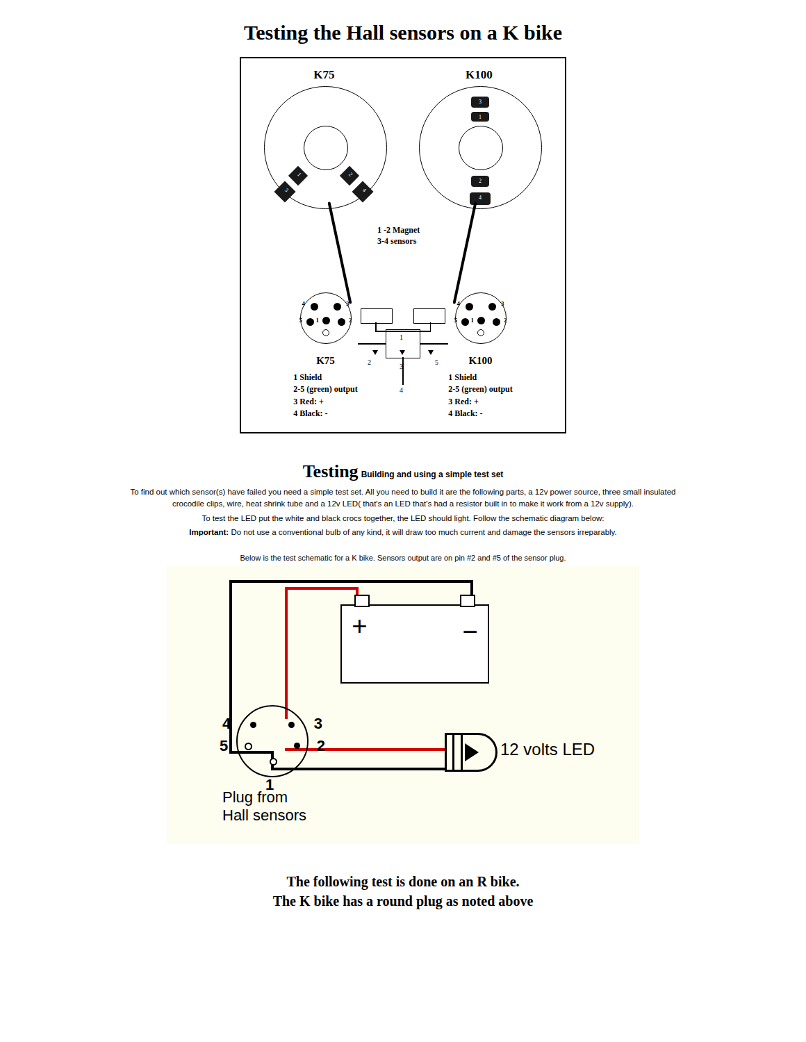Testing the Hall sensors on a K bike
K75 K100
1
2
3
4
3
1
2
4
1 -2 Magnet
3-4 sensors
1 2 3 5 4
4 3 5 2 1
4 3 5 2 1
K75
1 Shield
2-5 (green) output
3 Red: +
4 Black: -
K100
1 Shield
2-5 (green) output
3 Red: +
4 Black: -
Testing Building and using a simple test set
To find out which sensor(s) have failed you need a simple test set. All you need to build it are the following parts, a 12v power source, three small insulated crocodile clips, wire, heat shrink tube and a 12v LED( that's an LED that's had a resistor built in to make it work from a 12v supply).
To test the LED put the white and black crocs together, the LED should light. Follow the schematic diagram below:
Important: Do not use a conventional bulb of any kind, it will draw too much current and damage the sensors irreparably.
Below is the test schematic for a K bike. Sensors output are on pin #2 and #5 of the sensor plug.
+
−
4 3 5 2 1
Plug from
Hall sensors
12 volts LED
The following test is done on an R bike.
The K bike has a round plug as noted above